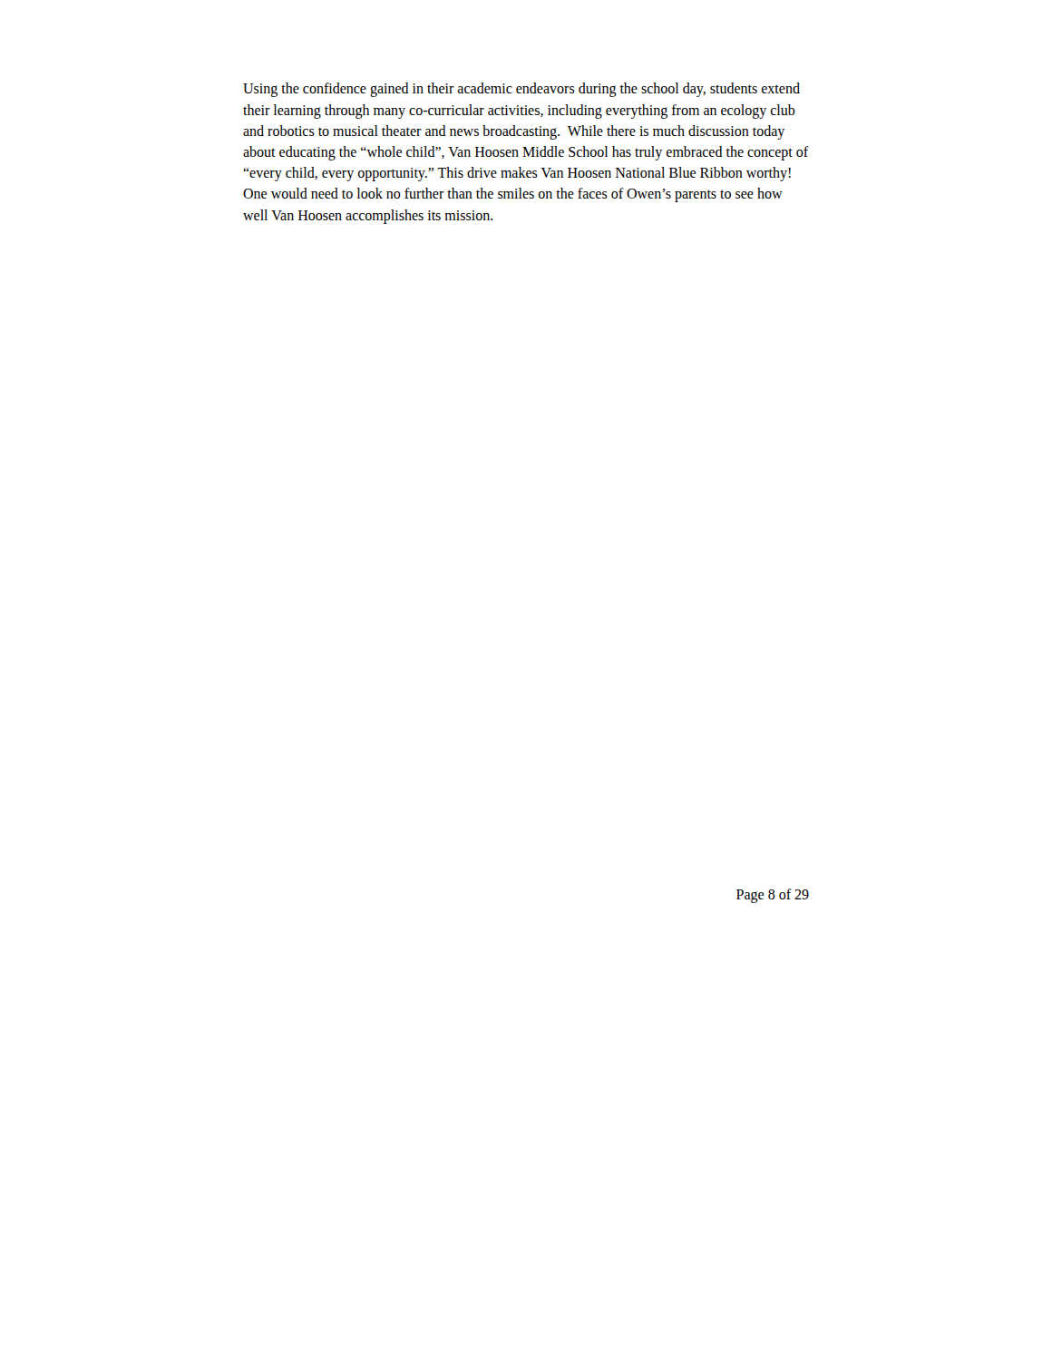Using the confidence gained in their academic endeavors during the school day, students extend their learning through many co-curricular activities, including everything from an ecology club and robotics to musical theater and news broadcasting. While there is much discussion today about educating the “whole child”, Van Hoosen Middle School has truly embraced the concept of “every child, every opportunity.” This drive makes Van Hoosen National Blue Ribbon worthy! One would need to look no further than the smiles on the faces of Owen’s parents to see how well Van Hoosen accomplishes its mission.
Page 8 of 29